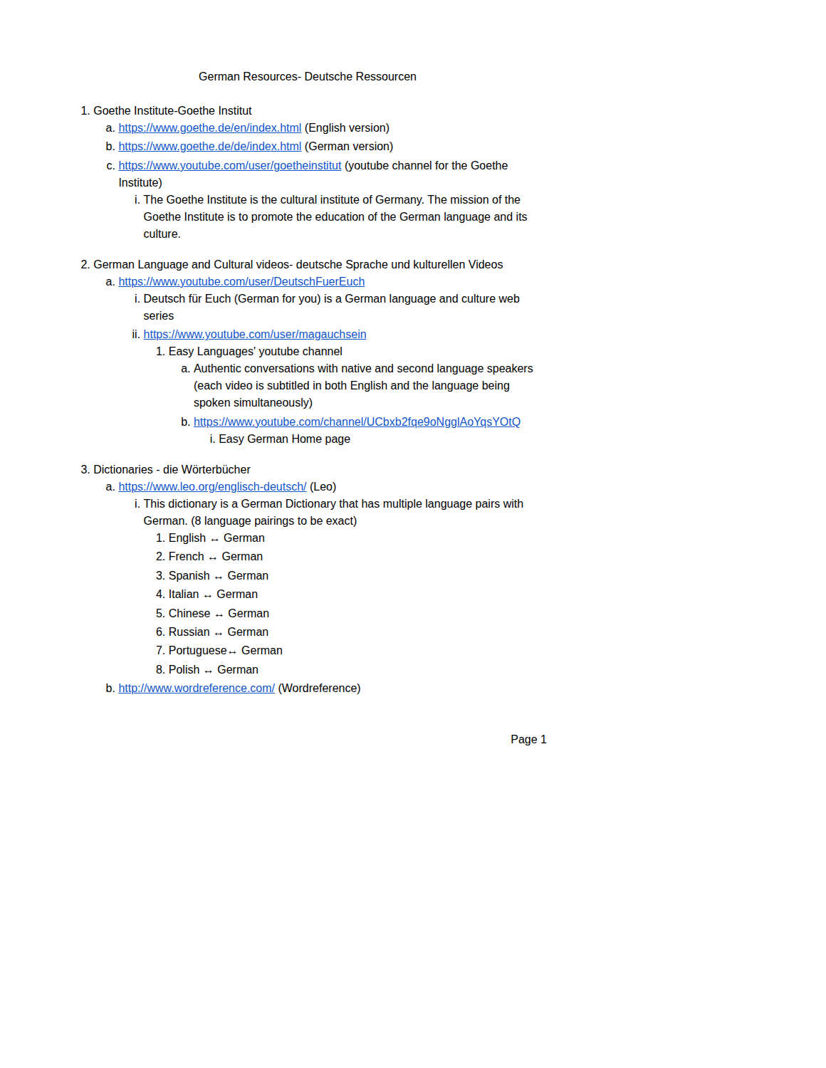German Resources- Deutsche Ressourcen
Goethe Institute-Goethe Institut
https://www.goethe.de/en/index.html (English version)
https://www.goethe.de/de/index.html (German version)
https://www.youtube.com/user/goetheinstitut (youtube channel for the Goethe Institute)
The Goethe Institute is the cultural institute of Germany. The mission of the Goethe Institute is to promote the education of the German language and its culture.
German Language and Cultural videos- deutsche Sprache und kulturellen Videos
https://www.youtube.com/user/DeutschFuerEuch
Deutsch für Euch (German for you) is a German language and culture web series
https://www.youtube.com/user/magauchsein
Easy Languages' youtube channel
Authentic conversations with native and second language speakers (each video is subtitled in both English and the language being spoken simultaneously)
https://www.youtube.com/channel/UCbxb2fqe9oNgglAoYqsYOtQ
Easy German Home page
Dictionaries - die Wörterbücher
https://www.leo.org/englisch-deutsch/ (Leo)
This dictionary is a German Dictionary that has multiple language pairs with German. (8 language pairings to be exact)
English ↔ German
French ↔ German
Spanish ↔ German
Italian ↔ German
Chinese ↔ German
Russian ↔ German
Portuguese↔ German
Polish ↔ German
http://www.wordreference.com/ (Wordreference)
Page 1